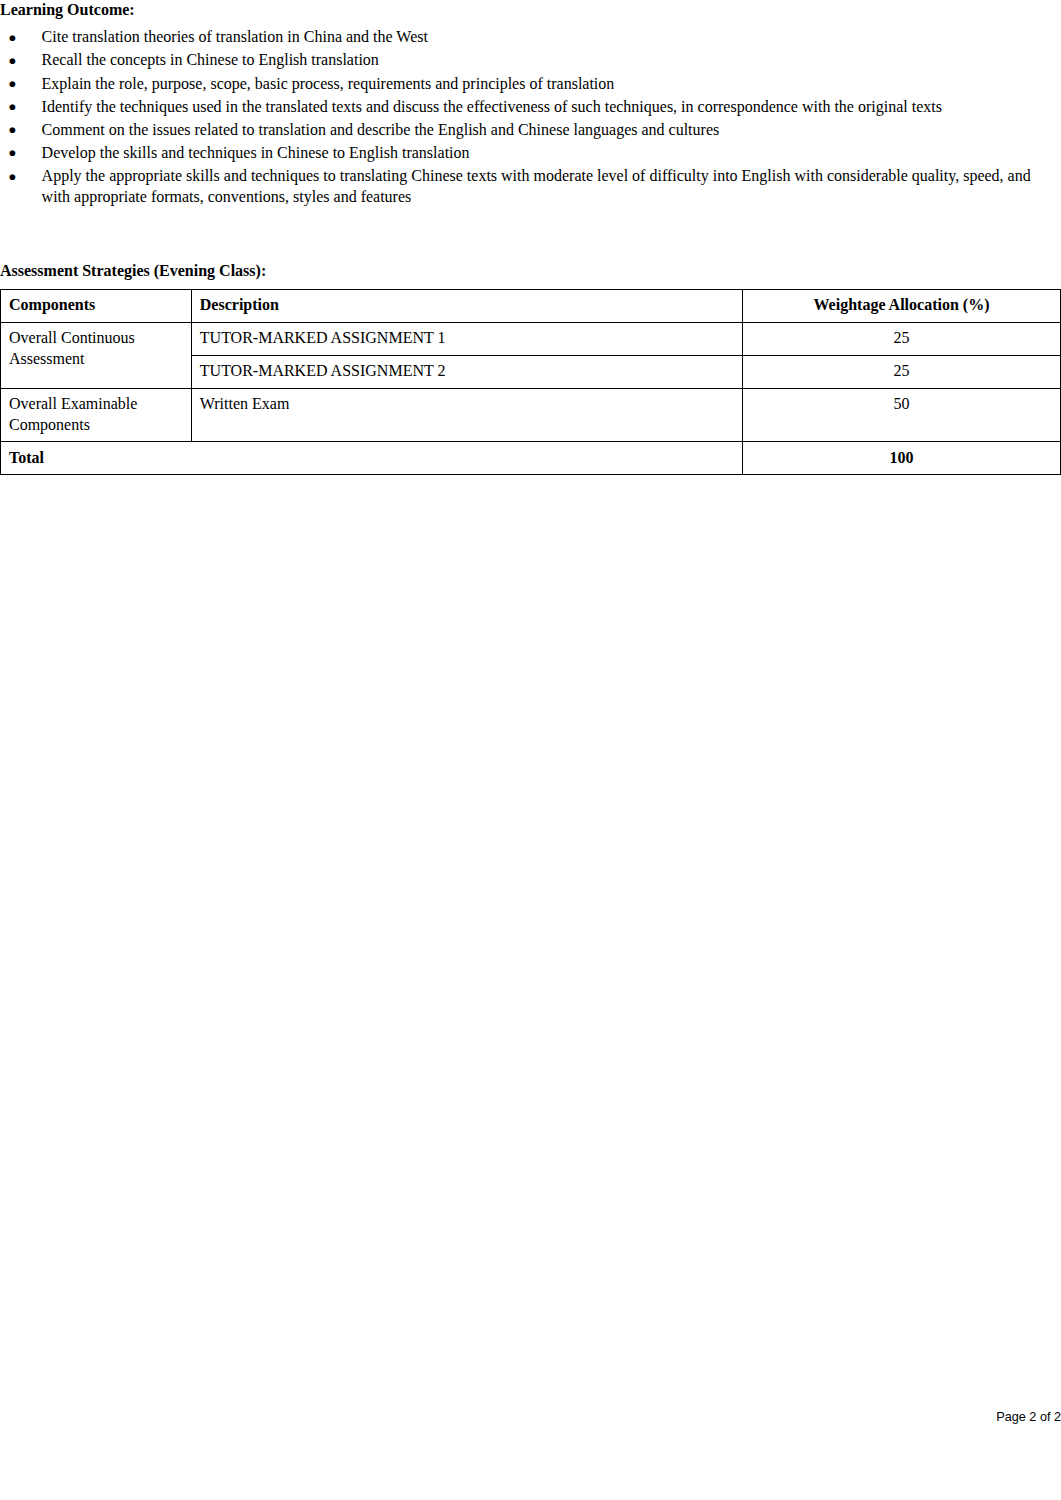Learning Outcome:
Cite translation theories of translation in China and the West
Recall the concepts in Chinese to English translation
Explain the role, purpose, scope, basic process, requirements and principles of translation
Identify the techniques used in the translated texts and discuss the effectiveness of such techniques, in correspondence with the original texts
Comment on the issues related to translation and describe the English and Chinese languages and cultures
Develop the skills and techniques in Chinese to English translation
Apply the appropriate skills and techniques to translating Chinese texts with moderate level of difficulty into English with considerable quality, speed, and with appropriate formats, conventions, styles and features
Assessment Strategies (Evening Class):
| Components | Description | Weightage Allocation (%) |
| --- | --- | --- |
| Overall Continuous Assessment | TUTOR-MARKED ASSIGNMENT 1 | 25 |
| TUTOR-MARKED ASSIGNMENT 2 | 25 |
| Overall Examinable Components | Written Exam | 50 |
| Total | 100 |
Page 2 of 2